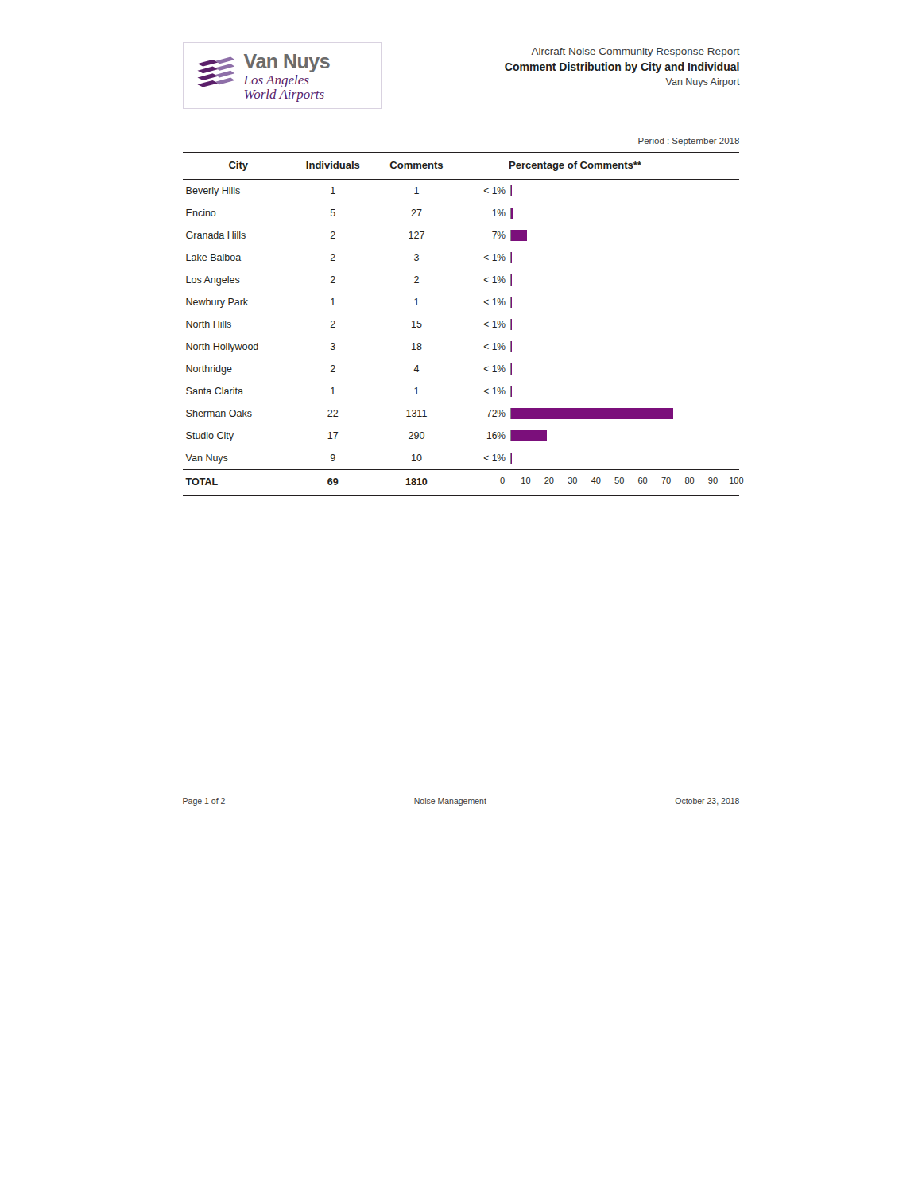Van Nuys
Los Angeles World Airports
Aircraft Noise Community Response Report
Comment Distribution by City and Individual
Van Nuys Airport
Period : September 2018
| City | Individuals | Comments | Percentage of Comments** |
| --- | --- | --- | --- |
| Beverly Hills | 1 | 1 | < 1% |
| Encino | 5 | 27 | 1% |
| Granada Hills | 2 | 127 | 7% |
| Lake Balboa | 2 | 3 | < 1% |
| Los Angeles | 2 | 2 | < 1% |
| Newbury Park | 1 | 1 | < 1% |
| North Hills | 2 | 15 | < 1% |
| North Hollywood | 3 | 18 | < 1% |
| Northridge | 2 | 4 | < 1% |
| Santa Clarita | 1 | 1 | < 1% |
| Sherman Oaks | 22 | 1311 | 72% |
| Studio City | 17 | 290 | 16% |
| Van Nuys | 9 | 10 | < 1% |
| TOTAL | 69 | 1810 | 0 10 20 30 40 50 60 70 80 90 100 |
Page 1 of 2
Noise Management
October 23, 2018